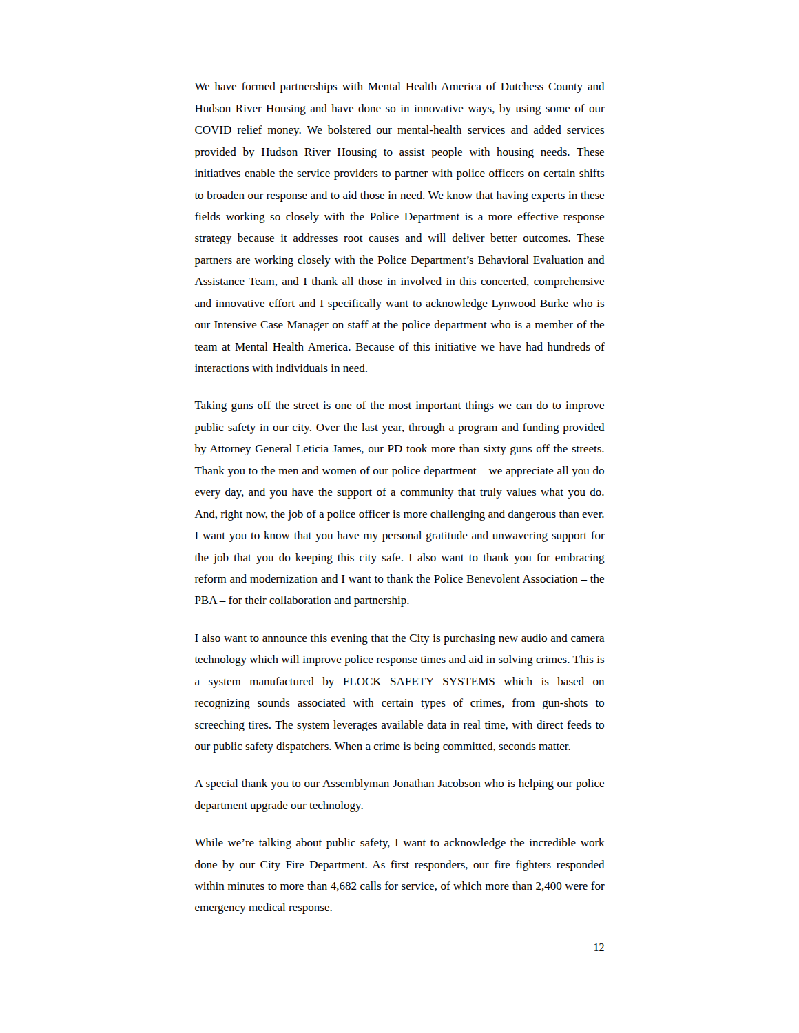We have formed partnerships with Mental Health America of Dutchess County and Hudson River Housing and have done so in innovative ways, by using some of our COVID relief money. We bolstered our mental-health services and added services provided by Hudson River Housing to assist people with housing needs. These initiatives enable the service providers to partner with police officers on certain shifts to broaden our response and to aid those in need. We know that having experts in these fields working so closely with the Police Department is a more effective response strategy because it addresses root causes and will deliver better outcomes. These partners are working closely with the Police Department’s Behavioral Evaluation and Assistance Team, and I thank all those in involved in this concerted, comprehensive and innovative effort and I specifically want to acknowledge Lynwood Burke who is our Intensive Case Manager on staff at the police department who is a member of the team at Mental Health America. Because of this initiative we have had hundreds of interactions with individuals in need.
Taking guns off the street is one of the most important things we can do to improve public safety in our city. Over the last year, through a program and funding provided by Attorney General Leticia James, our PD took more than sixty guns off the streets. Thank you to the men and women of our police department – we appreciate all you do every day, and you have the support of a community that truly values what you do. And, right now, the job of a police officer is more challenging and dangerous than ever. I want you to know that you have my personal gratitude and unwavering support for the job that you do keeping this city safe. I also want to thank you for embracing reform and modernization and I want to thank the Police Benevolent Association – the PBA – for their collaboration and partnership.
I also want to announce this evening that the City is purchasing new audio and camera technology which will improve police response times and aid in solving crimes. This is a system manufactured by FLOCK SAFETY SYSTEMS which is based on recognizing sounds associated with certain types of crimes, from gun-shots to screeching tires. The system leverages available data in real time, with direct feeds to our public safety dispatchers. When a crime is being committed, seconds matter.
A special thank you to our Assemblyman Jonathan Jacobson who is helping our police department upgrade our technology.
While we’re talking about public safety, I want to acknowledge the incredible work done by our City Fire Department. As first responders, our fire fighters responded within minutes to more than 4,682 calls for service, of which more than 2,400 were for emergency medical response.
12